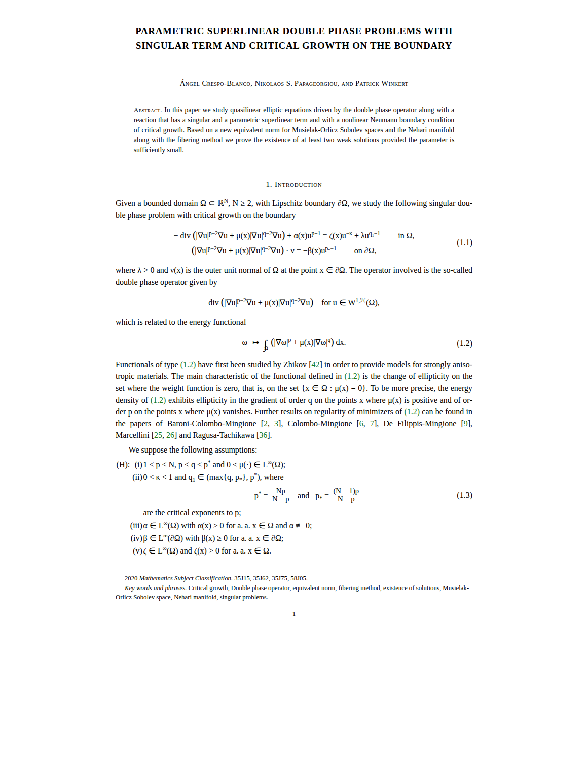Parametric superlinear double phase problems with
singular term and critical growth on the boundary
Ángel Crespo-Blanco, Nikolaos S. Papageorgiou, and Patrick Winkert
Abstract. In this paper we study quasilinear elliptic equations driven by the double phase operator along with a reaction that has a singular and a parametric superlinear term and with a nonlinear Neumann boundary condition of critical growth. Based on a new equivalent norm for Musielak-Orlicz Sobolev spaces and the Nehari manifold along with the fibering method we prove the existence of at least two weak solutions provided the parameter is sufficiently small.
1. Introduction
Given a bounded domain Ω ⊂ ℝN, N ≥ 2, with Lipschitz boundary ∂Ω, we study the following singular double phase problem with critical growth on the boundary
− div (|∇u|p−2∇u + μ(x)|∇u|q−2∇u) + α(x)up−1 = ζ(x)u−κ + λuq1−1in Ω, (|∇u|p−2∇u + μ(x)|∇u|q−2∇u) · ν = −β(x)up*−1on ∂Ω, (1.1)
where λ > 0 and ν(x) is the outer unit normal of Ω at the point x ∈ ∂Ω. The operator involved is the so-called double phase operator given by
div (|∇u|p−2∇u + μ(x)|∇u|q−2∇u) for u ∈ W1,ℋ(Ω),
which is related to the energy functional
ω ↦ ∫Ω (|∇ω|p + μ(x)|∇ω|q) dx. (1.2)
Functionals of type (1.2) have first been studied by Zhikov [42] in order to provide models for strongly anisotropic materials. The main characteristic of the functional defined in (1.2) is the change of ellipticity on the set where the weight function is zero, that is, on the set {x ∈ Ω : μ(x) = 0}. To be more precise, the energy density of (1.2) exhibits ellipticity in the gradient of order q on the points x where μ(x) is positive and of order p on the points x where μ(x) vanishes. Further results on regularity of minimizers of (1.2) can be found in the papers of Baroni-Colombo-Mingione [2, 3], Colombo-Mingione [6, 7], De Filippis-Mingione [9], Marcellini [25, 26] and Ragusa-Tachikawa [36].
We suppose the following assumptions:
(H):(i) 1 < p < N, p < q < p* and 0 ≤ μ(·) ∈ L∞(Ω);
(ii) 0 < κ < 1 and q1 ∈ (max{q, p*}, p*), where
p* = Np N − p and p* = (N − 1)p N − p (1.3)
are the critical exponents to p;
(iii) α ∈ L∞(Ω) with α(x) ≥ 0 for a. a. x ∈ Ω and α ≢ 0;
(iv) β ∈ L∞(∂Ω) with β(x) ≥ 0 for a. a. x ∈ ∂Ω;
(v) ζ ∈ L∞(Ω) and ζ(x) > 0 for a. a. x ∈ Ω.
2020 Mathematics Subject Classification. 35J15, 35J62, 35J75, 58J05.
Key words and phrases. Critical growth, Double phase operator, equivalent norm, fibering method, existence of solutions, Musielak-Orlicz Sobolev space, Nehari manifold, singular problems.
1